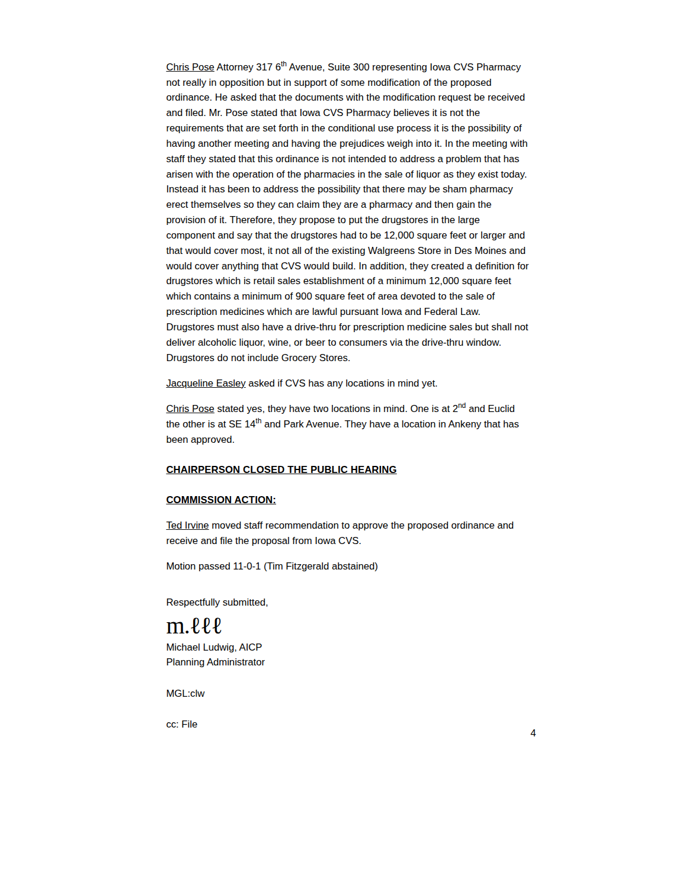Chris Pose Attorney 317 6th Avenue, Suite 300 representing Iowa CVS Pharmacy not really in opposition but in support of some modification of the proposed ordinance. He asked that the documents with the modification request be received and filed. Mr. Pose stated that Iowa CVS Pharmacy believes it is not the requirements that are set forth in the conditional use process it is the possibility of having another meeting and having the prejudices weigh into it. In the meeting with staff they stated that this ordinance is not intended to address a problem that has arisen with the operation of the pharmacies in the sale of liquor as they exist today. Instead it has been to address the possibility that there may be sham pharmacy erect themselves so they can claim they are a pharmacy and then gain the provision of it. Therefore, they propose to put the drugstores in the large component and say that the drugstores had to be 12,000 square feet or larger and that would cover most, it not all of the existing Walgreens Store in Des Moines and would cover anything that CVS would build. In addition, they created a definition for drugstores which is retail sales establishment of a minimum 12,000 square feet which contains a minimum of 900 square feet of area devoted to the sale of prescription medicines which are lawful pursuant Iowa and Federal Law. Drugstores must also have a drive-thru for prescription medicine sales but shall not deliver alcoholic liquor, wine, or beer to consumers via the drive-thru window. Drugstores do not include Grocery Stores.
Jacqueline Easley asked if CVS has any locations in mind yet.
Chris Pose stated yes, they have two locations in mind. One is at 2nd and Euclid the other is at SE 14th and Park Avenue. They have a location in Ankeny that has been approved.
CHAIRPERSON CLOSED THE PUBLIC HEARING
COMMISSION ACTION:
Ted Irvine moved staff recommendation to approve the proposed ordinance and receive and file the proposal from Iowa CVS.
Motion passed 11-0-1 (Tim Fitzgerald abstained)
Respectfully submitted,
m.ℓℓℓ
Michael Ludwig, AICP
Planning Administrator
MGL:clw
cc: File
4